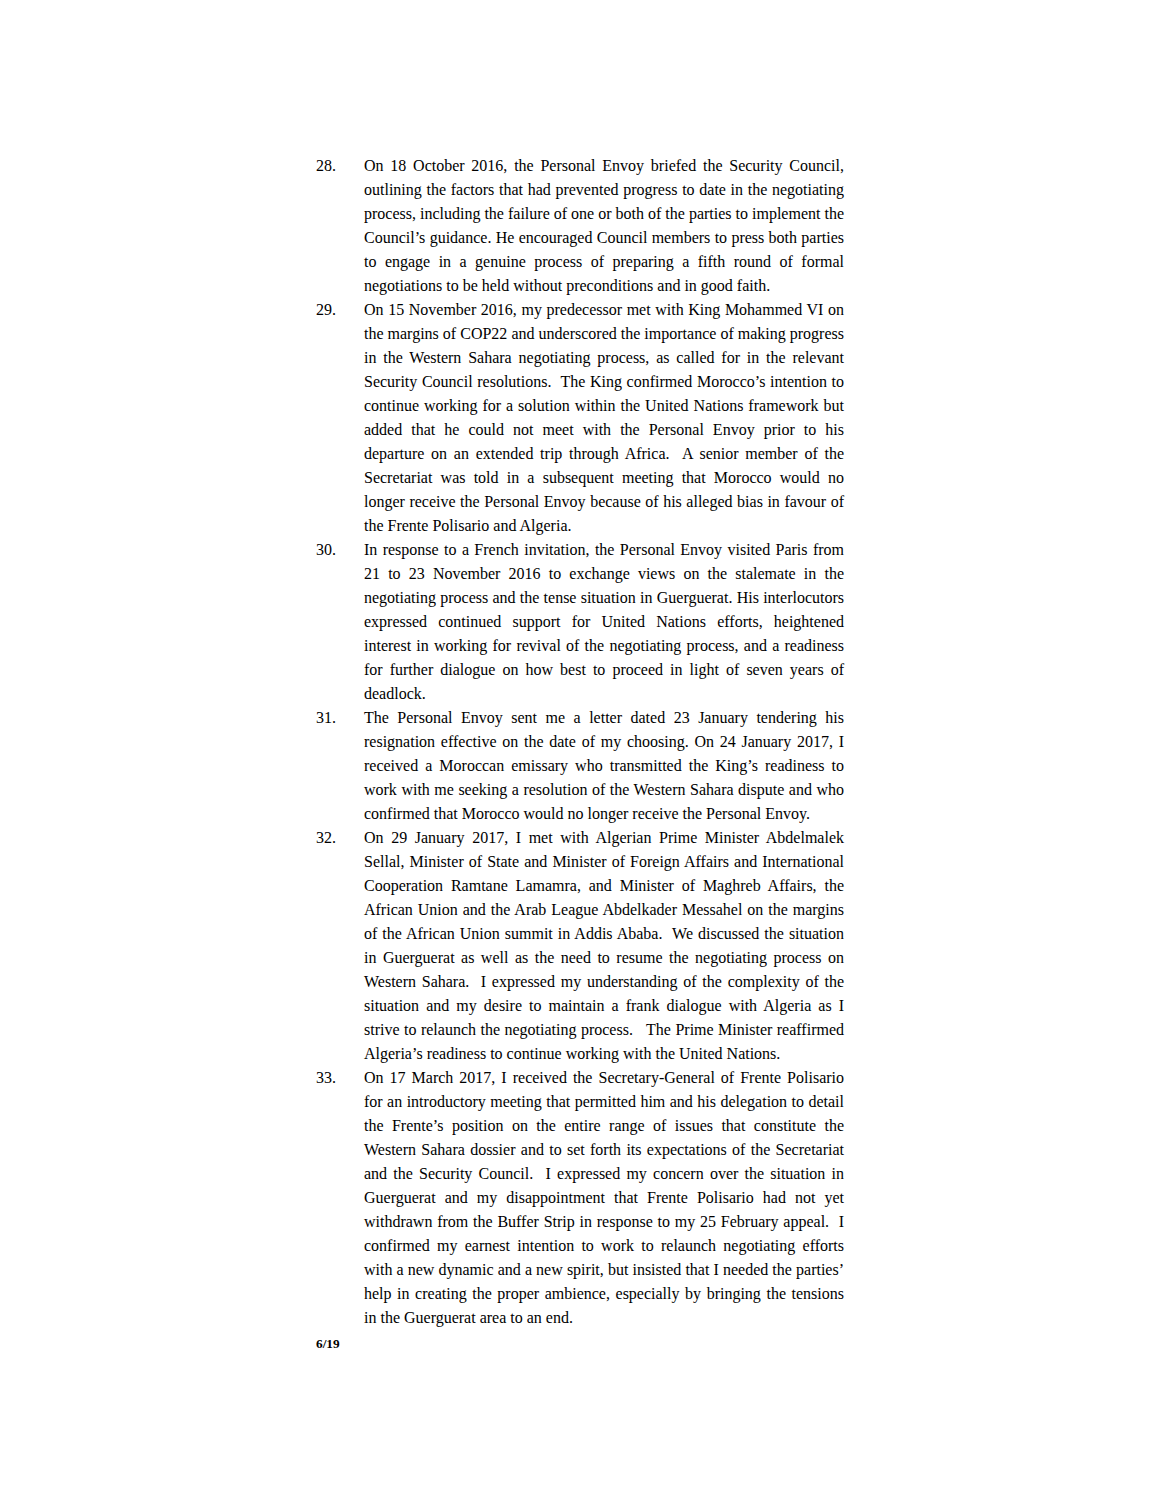28.
On 18 October 2016, the Personal Envoy briefed the Security Council, outlining the factors that had prevented progress to date in the negotiating process, including the failure of one or both of the parties to implement the Council’s guidance. He encouraged Council members to press both parties to engage in a genuine process of preparing a fifth round of formal negotiations to be held without preconditions and in good faith.
29.
On 15 November 2016, my predecessor met with King Mohammed VI on the margins of COP22 and underscored the importance of making progress in the Western Sahara negotiating process, as called for in the relevant Security Council resolutions. The King confirmed Morocco’s intention to continue working for a solution within the United Nations framework but added that he could not meet with the Personal Envoy prior to his departure on an extended trip through Africa. A senior member of the Secretariat was told in a subsequent meeting that Morocco would no longer receive the Personal Envoy because of his alleged bias in favour of the Frente Polisario and Algeria.
30.
In response to a French invitation, the Personal Envoy visited Paris from 21 to 23 November 2016 to exchange views on the stalemate in the negotiating process and the tense situation in Guerguerat. His interlocutors expressed continued support for United Nations efforts, heightened interest in working for revival of the negotiating process, and a readiness for further dialogue on how best to proceed in light of seven years of deadlock.
31.
The Personal Envoy sent me a letter dated 23 January tendering his resignation effective on the date of my choosing. On 24 January 2017, I received a Moroccan emissary who transmitted the King’s readiness to work with me seeking a resolution of the Western Sahara dispute and who confirmed that Morocco would no longer receive the Personal Envoy.
32.
On 29 January 2017, I met with Algerian Prime Minister Abdelmalek Sellal, Minister of State and Minister of Foreign Affairs and International Cooperation Ramtane Lamamra, and Minister of Maghreb Affairs, the African Union and the Arab League Abdelkader Messahel on the margins of the African Union summit in Addis Ababa. We discussed the situation in Guerguerat as well as the need to resume the negotiating process on Western Sahara. I expressed my understanding of the complexity of the situation and my desire to maintain a frank dialogue with Algeria as I strive to relaunch the negotiating process. The Prime Minister reaffirmed Algeria’s readiness to continue working with the United Nations.
33.
On 17 March 2017, I received the Secretary-General of Frente Polisario for an introductory meeting that permitted him and his delegation to detail the Frente’s position on the entire range of issues that constitute the Western Sahara dossier and to set forth its expectations of the Secretariat and the Security Council. I expressed my concern over the situation in Guerguerat and my disappointment that Frente Polisario had not yet withdrawn from the Buffer Strip in response to my 25 February appeal. I confirmed my earnest intention to work to relaunch negotiating efforts with a new dynamic and a new spirit, but insisted that I needed the parties’ help in creating the proper ambience, especially by bringing the tensions in the Guerguerat area to an end.
6/19